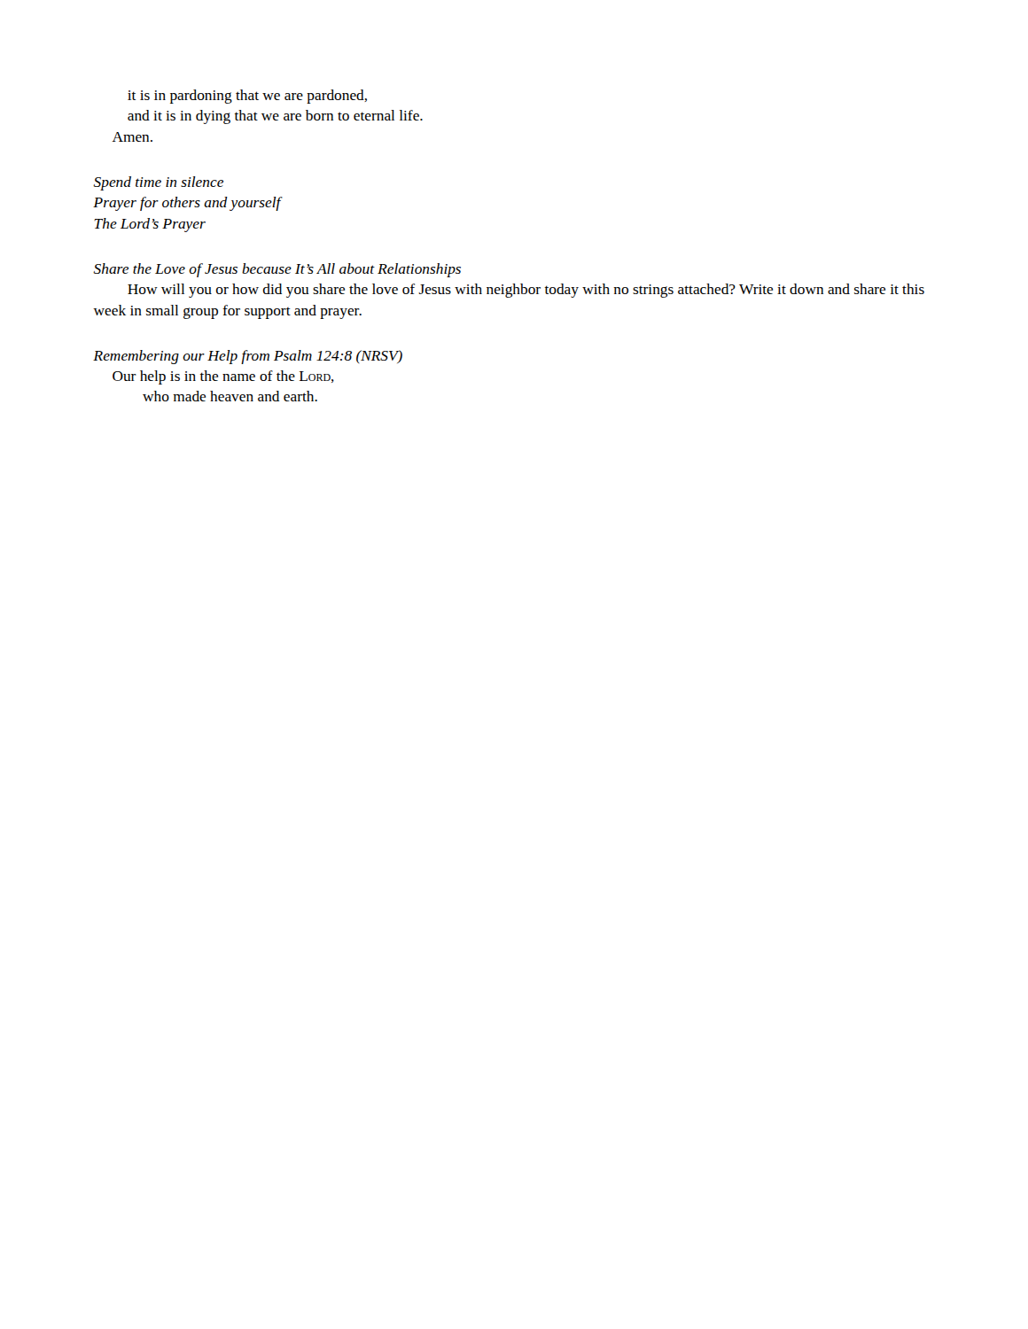it is in pardoning that we are pardoned,
and it is in dying that we are born to eternal life.
Amen.
Spend time in silence
Prayer for others and yourself
The Lord’s Prayer
Share the Love of Jesus because It’s All about Relationships
How will you or how did you share the love of Jesus with neighbor today with no strings attached? Write it down and share it this week in small group for support and prayer.
Remembering our Help from Psalm 124:8 (NRSV)
Our help is in the name of the Lord,
who made heaven and earth.